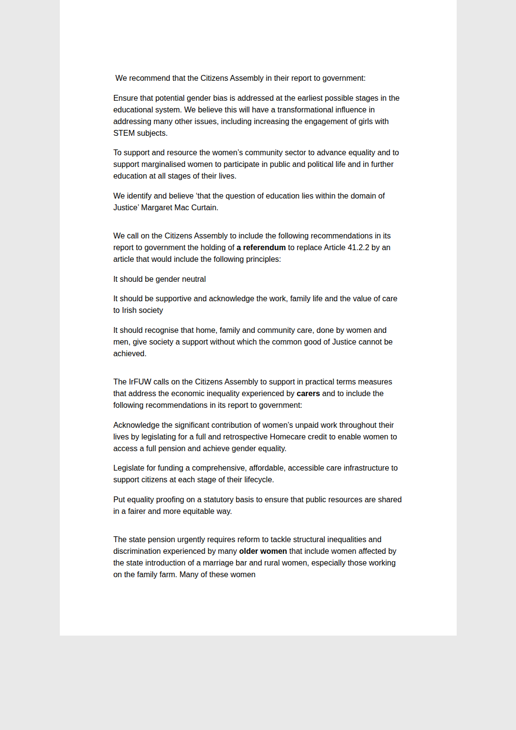We recommend that the Citizens Assembly in their report to government:
Ensure that potential gender bias is addressed at the earliest possible stages in the educational system. We believe this will have a transformational influence in addressing many other issues, including increasing the engagement of girls with STEM subjects.
To support and resource the women’s community sector to advance equality and to support marginalised women to participate in public and political life and in further education at all stages of their lives.
We identify and believe ‘that the question of education lies within the domain of Justice’ Margaret Mac Curtain.
We call on the Citizens Assembly to include the following recommendations in its report to government the holding of a referendum to replace Article 41.2.2 by an article that would include the following principles:
It should be gender neutral
It should be supportive and acknowledge the work, family life and the value of care to Irish society
It should recognise that home, family and community care, done by women and men, give society a support without which the common good of Justice cannot be achieved.
The IrFUW calls on the Citizens Assembly to support in practical terms measures that address the economic inequality experienced by carers and to include the following recommendations in its report to government:
Acknowledge the significant contribution of women’s unpaid work throughout their lives by legislating for a full and retrospective Homecare credit to enable women to access a full pension and achieve gender equality.
Legislate for funding a comprehensive, affordable, accessible care infrastructure to support citizens at each stage of their lifecycle.
Put equality proofing on a statutory basis to ensure that public resources are shared in a fairer and more equitable way.
The state pension urgently requires reform to tackle structural inequalities and discrimination experienced by many older women that include women affected by the state introduction of a marriage bar and rural women, especially those working on the family farm. Many of these women